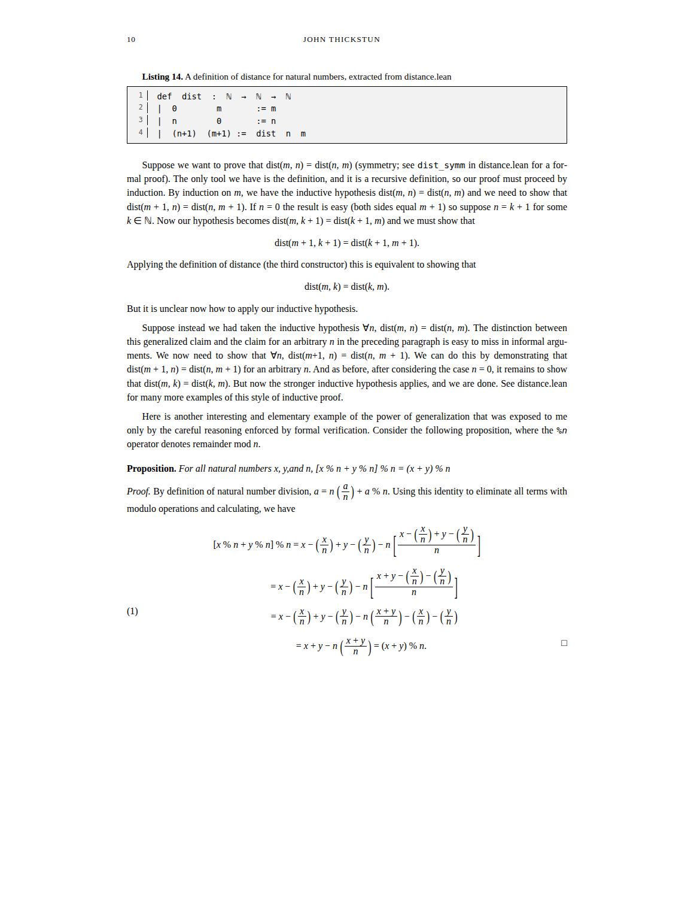10 John Thickstun
Listing 14. A definition of distance for natural numbers, extracted from distance.lean
def  dist  :  ℕ  →  ℕ  →  ℕ|  0        m       := m|  n        0       := n|  (n+1)  (m+1) :=  dist  n  m
Suppose we want to prove that dist(m, n) = dist(n, m) (symmetry; see dist_symm in distance.lean for a formal proof). The only tool we have is the definition, and it is a recursive definition, so our proof must proceed by induction. By induction on m, we have the inductive hypothesis dist(m, n) = dist(n, m) and we need to show that dist(m + 1, n) = dist(n, m + 1). If n = 0 the result is easy (both sides equal m + 1) so suppose n = k + 1 for some k ∈ ℕ. Now our hypothesis becomes dist(m, k + 1) = dist(k + 1, m) and we must show that
dist(m + 1, k + 1) = dist(k + 1, m + 1).
Applying the definition of distance (the third constructor) this is equivalent to showing that
dist(m, k) = dist(k, m).
But it is unclear now how to apply our inductive hypothesis.
Suppose instead we had taken the inductive hypothesis ∀n, dist(m, n) = dist(n, m). The distinction between this generalized claim and the claim for an arbitrary n in the preceding paragraph is easy to miss in informal arguments. We now need to show that ∀n, dist(m+1, n) = dist(n, m + 1). We can do this by demonstrating that dist(m + 1, n) = dist(n, m + 1) for an arbitrary n. And as before, after considering the case n = 0, it remains to show that dist(m, k) = dist(k, m). But now the stronger inductive hypothesis applies, and we are done. See distance.lean for many more examples of this style of inductive proof.
Here is another interesting and elementary example of the power of generalization that was exposed to me only by the careful reasoning enforced by formal verification. Consider the following proposition, where the %n operator denotes remainder mod n.
Proposition. For all natural numbers x, y,and n, [x % n + y % n] % n = (x + y) % n
Proof. By definition of natural number division, a = n (an) + a % n. Using this identity to eliminate all terms with modulo operations and calculating, we have
[x % n + y % n] % n = x − (xn) + y − (yn) − n [x − (xn) + y − (yn) n]
(1)
= x − (xn) + y − (yn) − n [x + y − (xn) − (yn) n]
= x − (xn) + y − (yn) − n (x + y n) − (xn) − (yn)
= x + y − n (x + y n) = (x + y) % n. □